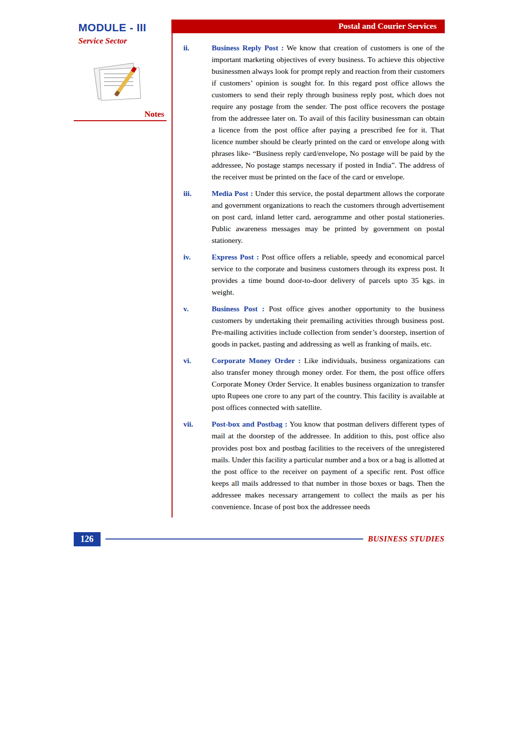MODULE - III
Service Sector
Notes
Postal and Courier Services
ii. Business Reply Post : We know that creation of customers is one of the important marketing objectives of every business. To achieve this objective businessmen always look for prompt reply and reaction from their customers if customers’ opinion is sought for. In this regard post office allows the customers to send their reply through business reply post, which does not require any postage from the sender. The post office recovers the postage from the addressee later on. To avail of this facility businessman can obtain a licence from the post office after paying a prescribed fee for it. That licence number should be clearly printed on the card or envelope along with phrases like- “Business reply card/envelope, No postage will be paid by the addressee, No postage stamps necessary if posted in India”. The address of the receiver must be printed on the face of the card or envelope.
iii. Media Post : Under this service, the postal department allows the corporate and government organizations to reach the customers through advertisement on post card, inland letter card, aerogramme and other postal stationeries. Public awareness messages may be printed by government on postal stationery.
iv. Express Post : Post office offers a reliable, speedy and economical parcel service to the corporate and business customers through its express post. It provides a time bound door-to-door delivery of parcels upto 35 kgs. in weight.
v. Business Post : Post office gives another opportunity to the business customers by undertaking their premailing activities through business post. Pre-mailing activities include collection from sender’s doorstep, insertion of goods in packet, pasting and addressing as well as franking of mails, etc.
vi. Corporate Money Order : Like individuals, business organizations can also transfer money through money order. For them, the post office offers Corporate Money Order Service. It enables business organization to transfer upto Rupees one crore to any part of the country. This facility is available at post offices connected with satellite.
vii. Post-box and Postbag : You know that postman delivers different types of mail at the doorstep of the addressee. In addition to this, post office also provides post box and postbag facilities to the receivers of the unregistered mails. Under this facility a particular number and a box or a bag is allotted at the post office to the receiver on payment of a specific rent. Post office keeps all mails addressed to that number in those boxes or bags. Then the addressee makes necessary arrangement to collect the mails as per his convenience. Incase of post box the addressee needs
126 BUSINESS STUDIES